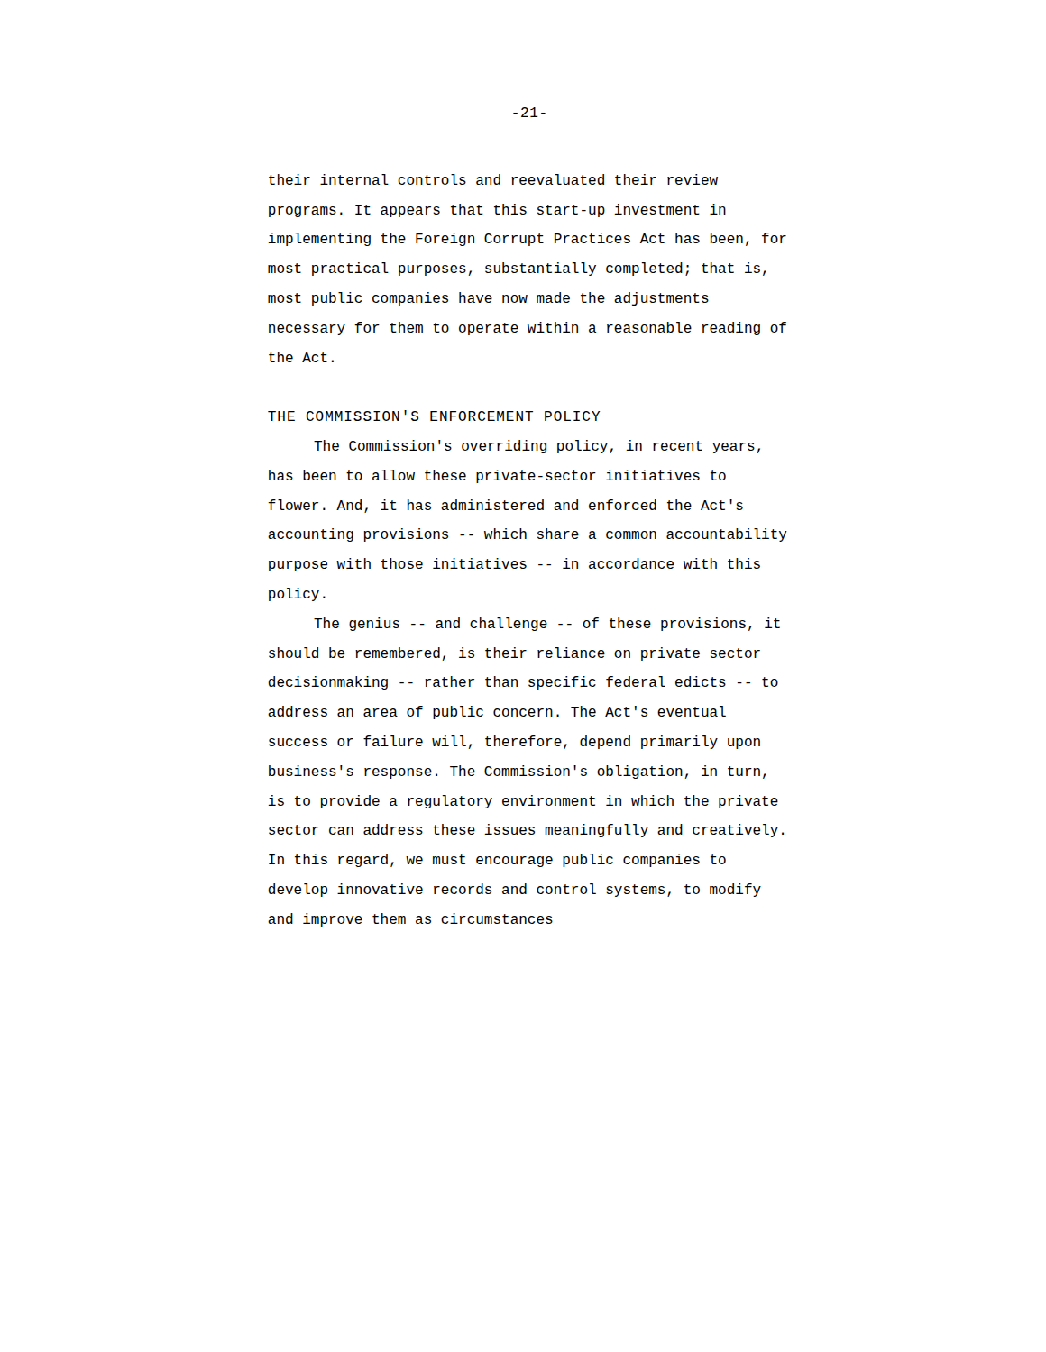-21-
their internal controls and reevaluated their review programs. It appears that this start-up investment in implementing the Foreign Corrupt Practices Act has been, for most practical purposes, substantially completed; that is, most public companies have now made the adjustments necessary for them to operate within a reasonable reading of the Act.
The Commission's Enforcement Policy
The Commission's overriding policy, in recent years, has been to allow these private-sector initiatives to flower. And, it has administered and enforced the Act's accounting provisions -- which share a common accountability purpose with those initiatives -- in accordance with this policy.
The genius -- and challenge -- of these provisions, it should be remembered, is their reliance on private sector decisionmaking -- rather than specific federal edicts -- to address an area of public concern. The Act's eventual success or failure will, therefore, depend primarily upon business's response. The Commission's obligation, in turn, is to provide a regulatory environment in which the private sector can address these issues meaningfully and creatively. In this regard, we must encourage public companies to develop innovative records and control systems, to modify and improve them as circumstances